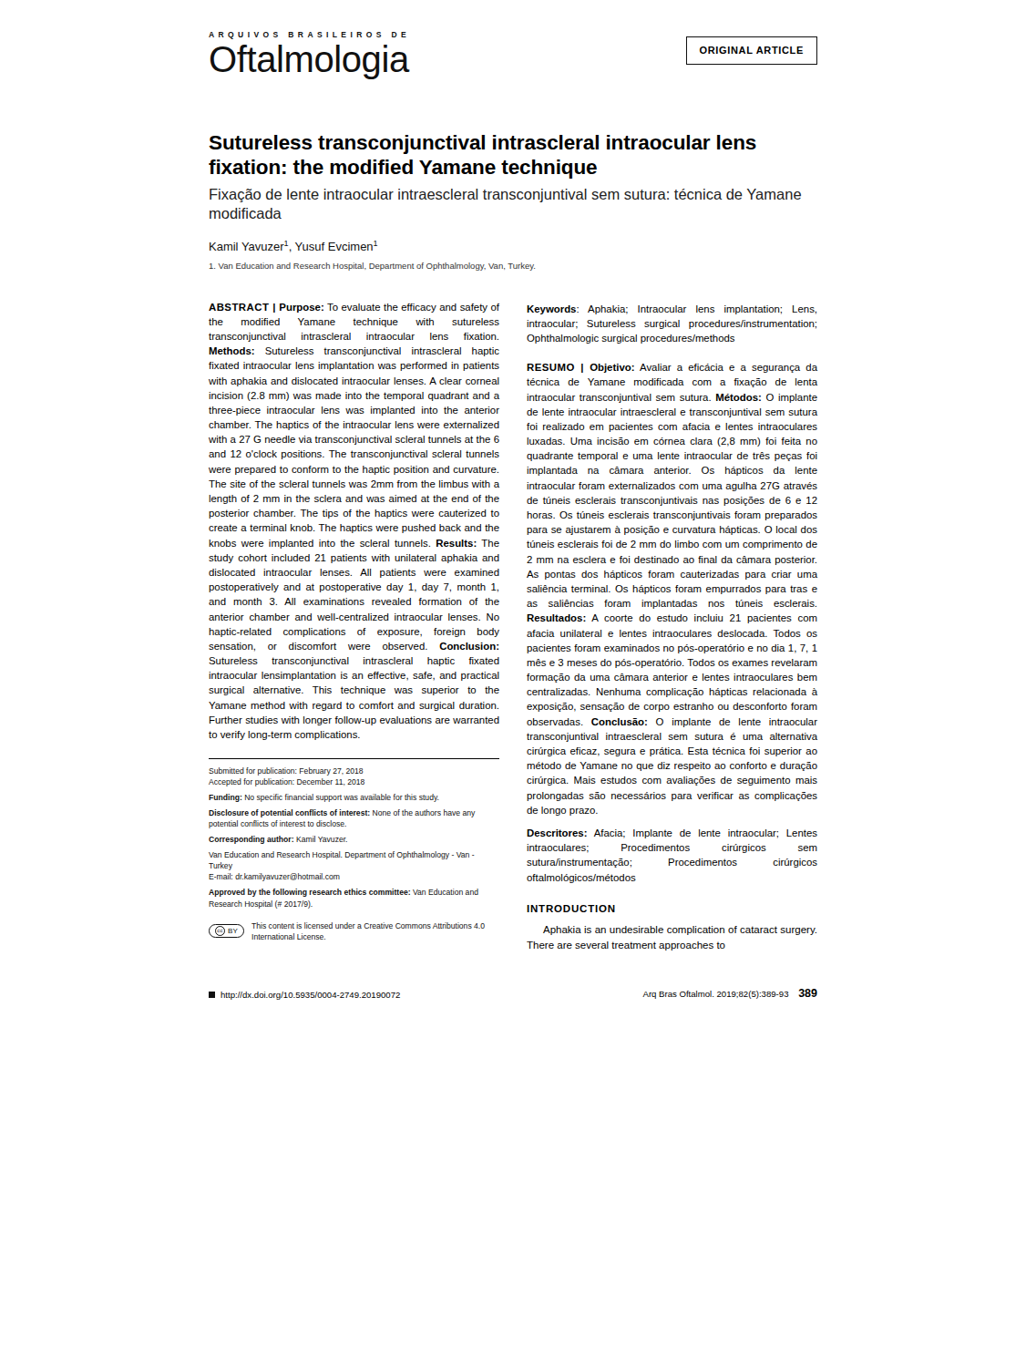A R Q U I V O S B R A S I L E I R O S D E
Oftalmologia
Original Article
Sutureless transconjunctival intrascleral intraocular lens fixation: the modified Yamane technique
Fixação de lente intraocular intraescleral transconjuntival sem sutura: técnica de Yamane modificada
Kamil Yavuzer1, Yusuf Evcimen1
1. Van Education and Research Hospital, Department of Ophthalmology, Van, Turkey.
ABSTRACT | Purpose: To evaluate the efficacy and safety of the modified Yamane technique with sutureless transconjunctival intrascleral intraocular lens fixation. Methods: Sutureless transconjunctival intrascleral haptic fixated intraocular lens implantation was performed in patients with aphakia and dislocated intraocular lenses. A clear corneal incision (2.8 mm) was made into the temporal quadrant and a three-piece intraocular lens was implanted into the anterior chamber. The haptics of the intraocular lens were externalized with a 27 G needle via transconjunctival scleral tunnels at the 6 and 12 o'clock positions. The transconjunctival scleral tunnels were prepared to conform to the haptic position and curvature. The site of the scleral tunnels was 2mm from the limbus with a length of 2 mm in the sclera and was aimed at the end of the posterior chamber. The tips of the haptics were cauterized to create a terminal knob. The haptics were pushed back and the knobs were implanted into the scleral tunnels. Results: The study cohort included 21 patients with unilateral aphakia and dislocated intraocular lenses. All patients were examined postoperatively and at postoperative day 1, day 7, month 1, and month 3. All examinations revealed formation of the anterior chamber and well-centralized intraocular lenses. No haptic-related complications of exposure, foreign body sensation, or discomfort were observed. Conclusion: Sutureless transconjunctival intrascleral haptic fixated intraocular lensimplantation is an effective, safe, and practical surgical alternative. This technique was superior to the Yamane method with regard to comfort and surgical duration. Further studies with longer follow-up evaluations are warranted to verify long-term complications.
Submitted for publication: February 27, 2018
Accepted for publication: December 11, 2018
Funding: No specific financial support was available for this study.
Disclosure of potential conflicts of interest: None of the authors have any potential conflicts of interest to disclose.
Corresponding author: Kamil Yavuzer.
Van Education and Research Hospital. Department of Ophthalmology - Van - Turkey
E-mail: dr.kamilyavuzer@hotmail.com
Approved by the following research ethics committee: Van Education and Research Hospital (# 2017/9).
cc BY This content is licensed under a Creative Commons Attributions 4.0 International License.
Keywords: Aphakia; Intraocular lens implantation; Lens, intraocular; Sutureless surgical procedures/instrumentation; Ophthalmologic surgical procedures/methods
RESUMO | Objetivo: Avaliar a eficácia e a segurança da técnica de Yamane modificada com a fixação de lenta intraocular transconjuntival sem sutura. Métodos: O implante de lente intraocular intraescleral e transconjuntival sem sutura foi realizado em pacientes com afacia e lentes intraoculares luxadas. Uma incisão em córnea clara (2,8 mm) foi feita no quadrante temporal e uma lente intraocular de três peças foi implantada na câmara anterior. Os hápticos da lente intraocular foram externalizados com uma agulha 27G através de túneis esclerais transconjuntivais nas posições de 6 e 12 horas. Os túneis esclerais transconjuntivais foram preparados para se ajustarem à posição e curvatura hápticas. O local dos túneis esclerais foi de 2 mm do limbo com um comprimento de 2 mm na esclera e foi destinado ao final da câmara posterior. As pontas dos hápticos foram cauterizadas para criar uma saliência terminal. Os hápticos foram empurrados para tras e as saliências foram implantadas nos túneis esclerais. Resultados: A coorte do estudo incluiu 21 pacientes com afacia unilateral e lentes intraoculares deslocada. Todos os pacientes foram examinados no pós-operatório e no dia 1, 7, 1 mês e 3 meses do pós-operatório. Todos os exames revelaram formação da uma câmara anterior e lentes intraoculares bem centralizadas. Nenhuma complicação hápticas relacionada à exposição, sensação de corpo estranho ou desconforto foram observadas. Conclusão: O implante de lente intraocular transconjuntival intraescleral sem sutura é uma alternativa cirúrgica eficaz, segura e prática. Esta técnica foi superior ao método de Yamane no que diz respeito ao conforto e duração cirúrgica. Mais estudos com avaliações de seguimento mais prolongadas são necessários para verificar as complicações de longo prazo.
Descritores: Afacia; Implante de lente intraocular; Lentes intraoculares; Procedimentos cirúrgicos sem sutura/instrumentação; Procedimentos cirúrgicos oftalmológicos/métodos
Introduction
Aphakia is an undesirable complication of cataract surgery. There are several treatment approaches to
http://dx.doi.org/10.5935/0004-2749.20190072
Arq Bras Oftalmol. 2019;82(5):389-93 389